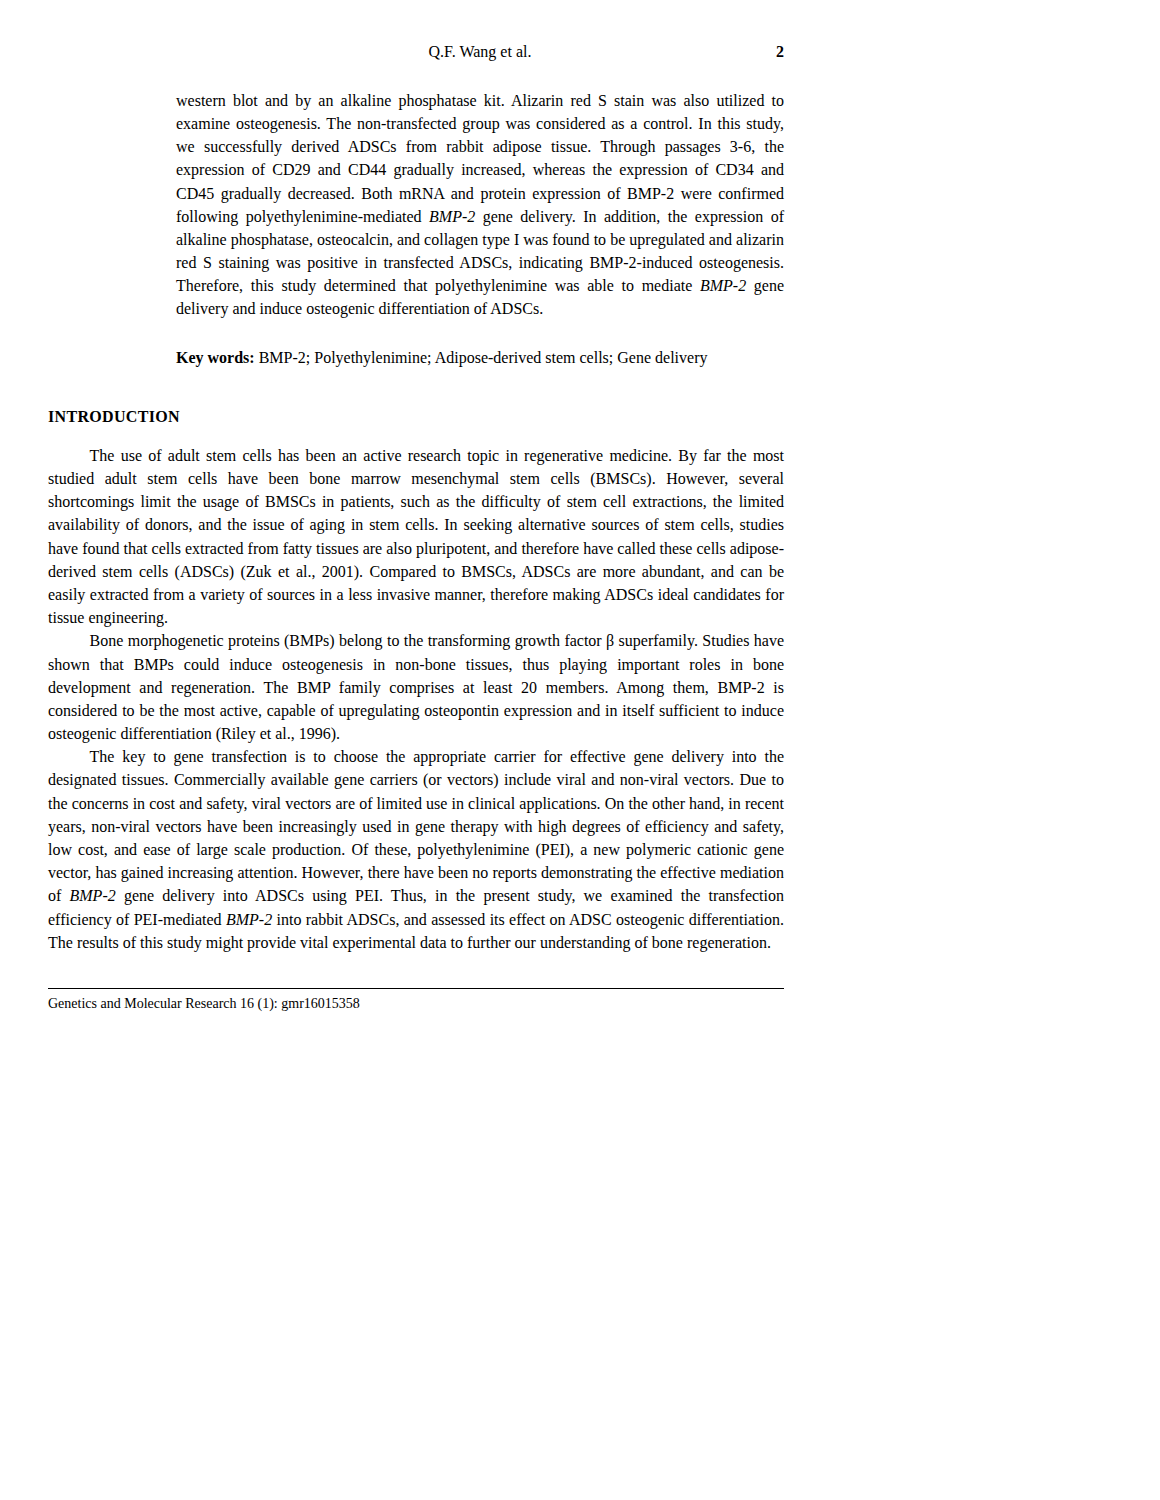Q.F. Wang et al. 2
western blot and by an alkaline phosphatase kit. Alizarin red S stain was also utilized to examine osteogenesis. The non-transfected group was considered as a control. In this study, we successfully derived ADSCs from rabbit adipose tissue. Through passages 3-6, the expression of CD29 and CD44 gradually increased, whereas the expression of CD34 and CD45 gradually decreased. Both mRNA and protein expression of BMP-2 were confirmed following polyethylenimine-mediated BMP-2 gene delivery. In addition, the expression of alkaline phosphatase, osteocalcin, and collagen type I was found to be upregulated and alizarin red S staining was positive in transfected ADSCs, indicating BMP-2-induced osteogenesis. Therefore, this study determined that polyethylenimine was able to mediate BMP-2 gene delivery and induce osteogenic differentiation of ADSCs.
Key words: BMP-2; Polyethylenimine; Adipose-derived stem cells; Gene delivery
Introduction
The use of adult stem cells has been an active research topic in regenerative medicine. By far the most studied adult stem cells have been bone marrow mesenchymal stem cells (BMSCs). However, several shortcomings limit the usage of BMSCs in patients, such as the difficulty of stem cell extractions, the limited availability of donors, and the issue of aging in stem cells. In seeking alternative sources of stem cells, studies have found that cells extracted from fatty tissues are also pluripotent, and therefore have called these cells adipose-derived stem cells (ADSCs) (Zuk et al., 2001). Compared to BMSCs, ADSCs are more abundant, and can be easily extracted from a variety of sources in a less invasive manner, therefore making ADSCs ideal candidates for tissue engineering.
Bone morphogenetic proteins (BMPs) belong to the transforming growth factor β superfamily. Studies have shown that BMPs could induce osteogenesis in non-bone tissues, thus playing important roles in bone development and regeneration. The BMP family comprises at least 20 members. Among them, BMP-2 is considered to be the most active, capable of upregulating osteopontin expression and in itself sufficient to induce osteogenic differentiation (Riley et al., 1996).
The key to gene transfection is to choose the appropriate carrier for effective gene delivery into the designated tissues. Commercially available gene carriers (or vectors) include viral and non-viral vectors. Due to the concerns in cost and safety, viral vectors are of limited use in clinical applications. On the other hand, in recent years, non-viral vectors have been increasingly used in gene therapy with high degrees of efficiency and safety, low cost, and ease of large scale production. Of these, polyethylenimine (PEI), a new polymeric cationic gene vector, has gained increasing attention. However, there have been no reports demonstrating the effective mediation of BMP-2 gene delivery into ADSCs using PEI. Thus, in the present study, we examined the transfection efficiency of PEI-mediated BMP-2 into rabbit ADSCs, and assessed its effect on ADSC osteogenic differentiation. The results of this study might provide vital experimental data to further our understanding of bone regeneration.
Genetics and Molecular Research 16 (1): gmr16015358